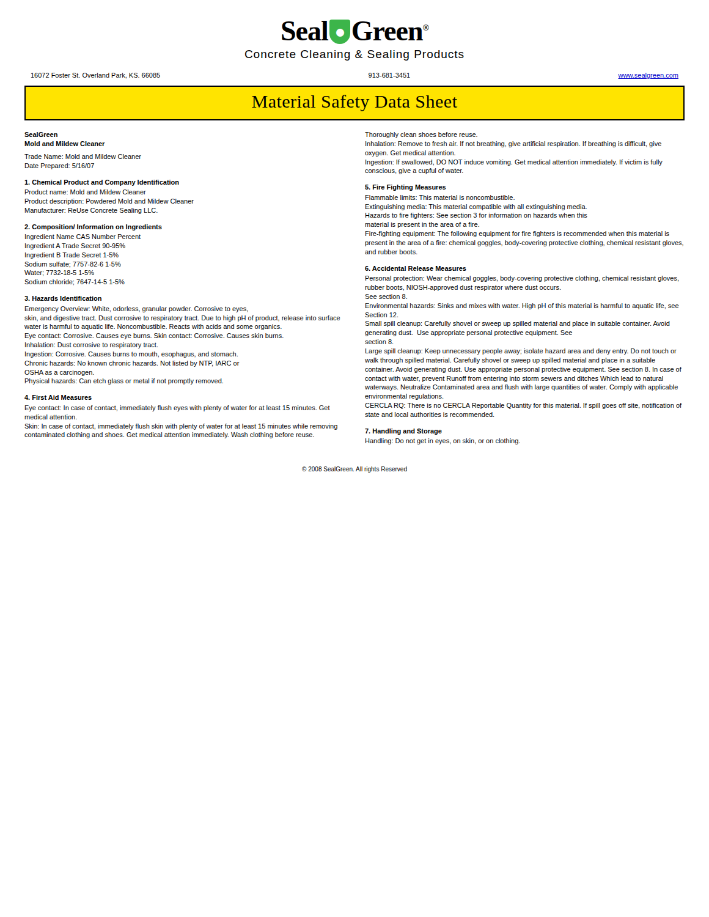Seal●Green®
Concrete Cleaning & Sealing Products
16072 Foster St. Overland Park, KS. 66085 913-681-3451 www.sealgreen.com
Material Safety Data Sheet
SealGreen
Mold and Mildew Cleaner
Trade Name: Mold and Mildew Cleaner
Date Prepared: 5/16/07
1. Chemical Product and Company Identification
Product name: Mold and Mildew Cleaner
Product description: Powdered Mold and Mildew Cleaner
Manufacturer: ReUse Concrete Sealing LLC.
2. Composition/ Information on Ingredients
Ingredient Name CAS Number Percent
Ingredient A Trade Secret 90-95%
Ingredient B Trade Secret 1-5%
Sodium sulfate; 7757-82-6 1-5%
Water; 7732-18-5 1-5%
Sodium chloride; 7647-14-5 1-5%
3. Hazards Identification
Emergency Overview: White, odorless, granular powder. Corrosive to eyes,
skin, and digestive tract. Dust corrosive to respiratory tract. Due to high pH of product, release into surface water is harmful to aquatic life. Noncombustible. Reacts with acids and some organics.
Eye contact: Corrosive. Causes eye burns. Skin contact: Corrosive. Causes skin burns.
Inhalation: Dust corrosive to respiratory tract.
Ingestion: Corrosive. Causes burns to mouth, esophagus, and stomach.
Chronic hazards: No known chronic hazards. Not listed by NTP, IARC or
OSHA as a carcinogen.
Physical hazards: Can etch glass or metal if not promptly removed.
4. First Aid Measures
Eye contact: In case of contact, immediately flush eyes with plenty of water for at least 15 minutes. Get medical attention.
Skin: In case of contact, immediately flush skin with plenty of water for at least 15 minutes while removing contaminated clothing and shoes. Get medical attention immediately. Wash clothing before reuse. Thoroughly clean shoes before reuse.
Inhalation: Remove to fresh air. If not breathing, give artificial respiration. If breathing is difficult, give oxygen. Get medical attention.
Ingestion: If swallowed, DO NOT induce vomiting. Get medical attention immediately. If victim is fully conscious, give a cupful of water.
5. Fire Fighting Measures
Flammable limits: This material is noncombustible.
Extinguishing media: This material compatible with all extinguishing media.
Hazards to fire fighters: See section 3 for information on hazards when this
material is present in the area of a fire.
Fire-fighting equipment: The following equipment for fire fighters is recommended when this material is present in the area of a fire: chemical goggles, body-covering protective clothing, chemical resistant gloves, and rubber boots.
6. Accidental Release Measures
Personal protection: Wear chemical goggles, body-covering protective clothing, chemical resistant gloves, rubber boots, NIOSH-approved dust respirator where dust occurs.
See section 8.
Environmental hazards: Sinks and mixes with water. High pH of this material is harmful to aquatic life, see Section 12.
Small spill cleanup: Carefully shovel or sweep up spilled material and place in suitable container. Avoid generating dust. Use appropriate personal protective equipment. See
section 8.
Large spill cleanup: Keep unnecessary people away; isolate hazard area and deny entry. Do not touch or walk through spilled material. Carefully shovel or sweep up spilled material and place in a suitable container. Avoid generating dust. Use appropriate personal protective equipment. See section 8. In case of contact with water, prevent Runoff from entering into storm sewers and ditches Which lead to natural waterways. Neutralize Contaminated area and flush with large quantities of water. Comply with applicable environmental regulations.
CERCLA RQ: There is no CERCLA Reportable Quantity for this material. If spill goes off site, notification of state and local authorities is recommended.
7. Handling and Storage
Handling: Do not get in eyes, on skin, or on clothing.
© 2008 SealGreen. All rights Reserved